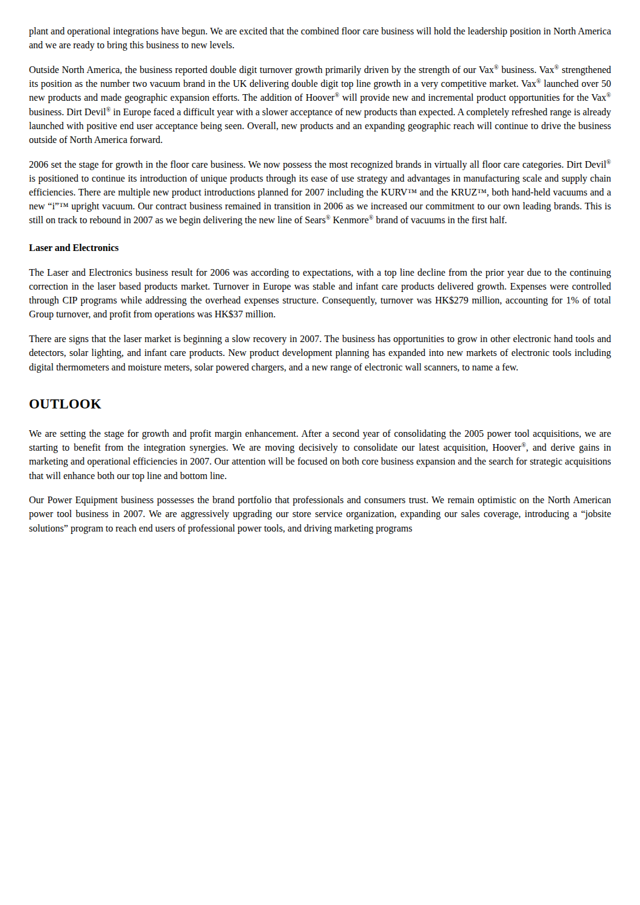plant and operational integrations have begun. We are excited that the combined floor care business will hold the leadership position in North America and we are ready to bring this business to new levels.
Outside North America, the business reported double digit turnover growth primarily driven by the strength of our Vax® business. Vax® strengthened its position as the number two vacuum brand in the UK delivering double digit top line growth in a very competitive market. Vax® launched over 50 new products and made geographic expansion efforts. The addition of Hoover® will provide new and incremental product opportunities for the Vax® business. Dirt Devil® in Europe faced a difficult year with a slower acceptance of new products than expected. A completely refreshed range is already launched with positive end user acceptance being seen. Overall, new products and an expanding geographic reach will continue to drive the business outside of North America forward.
2006 set the stage for growth in the floor care business. We now possess the most recognized brands in virtually all floor care categories. Dirt Devil® is positioned to continue its introduction of unique products through its ease of use strategy and advantages in manufacturing scale and supply chain efficiencies. There are multiple new product introductions planned for 2007 including the KURV™ and the KRUZ™, both hand-held vacuums and a new “i”™ upright vacuum. Our contract business remained in transition in 2006 as we increased our commitment to our own leading brands. This is still on track to rebound in 2007 as we begin delivering the new line of Sears® Kenmore® brand of vacuums in the first half.
Laser and Electronics
The Laser and Electronics business result for 2006 was according to expectations, with a top line decline from the prior year due to the continuing correction in the laser based products market. Turnover in Europe was stable and infant care products delivered growth. Expenses were controlled through CIP programs while addressing the overhead expenses structure. Consequently, turnover was HK$279 million, accounting for 1% of total Group turnover, and profit from operations was HK$37 million.
There are signs that the laser market is beginning a slow recovery in 2007. The business has opportunities to grow in other electronic hand tools and detectors, solar lighting, and infant care products. New product development planning has expanded into new markets of electronic tools including digital thermometers and moisture meters, solar powered chargers, and a new range of electronic wall scanners, to name a few.
OUTLOOK
We are setting the stage for growth and profit margin enhancement. After a second year of consolidating the 2005 power tool acquisitions, we are starting to benefit from the integration synergies. We are moving decisively to consolidate our latest acquisition, Hoover®, and derive gains in marketing and operational efficiencies in 2007. Our attention will be focused on both core business expansion and the search for strategic acquisitions that will enhance both our top line and bottom line.
Our Power Equipment business possesses the brand portfolio that professionals and consumers trust. We remain optimistic on the North American power tool business in 2007. We are aggressively upgrading our store service organization, expanding our sales coverage, introducing a “jobsite solutions” program to reach end users of professional power tools, and driving marketing programs